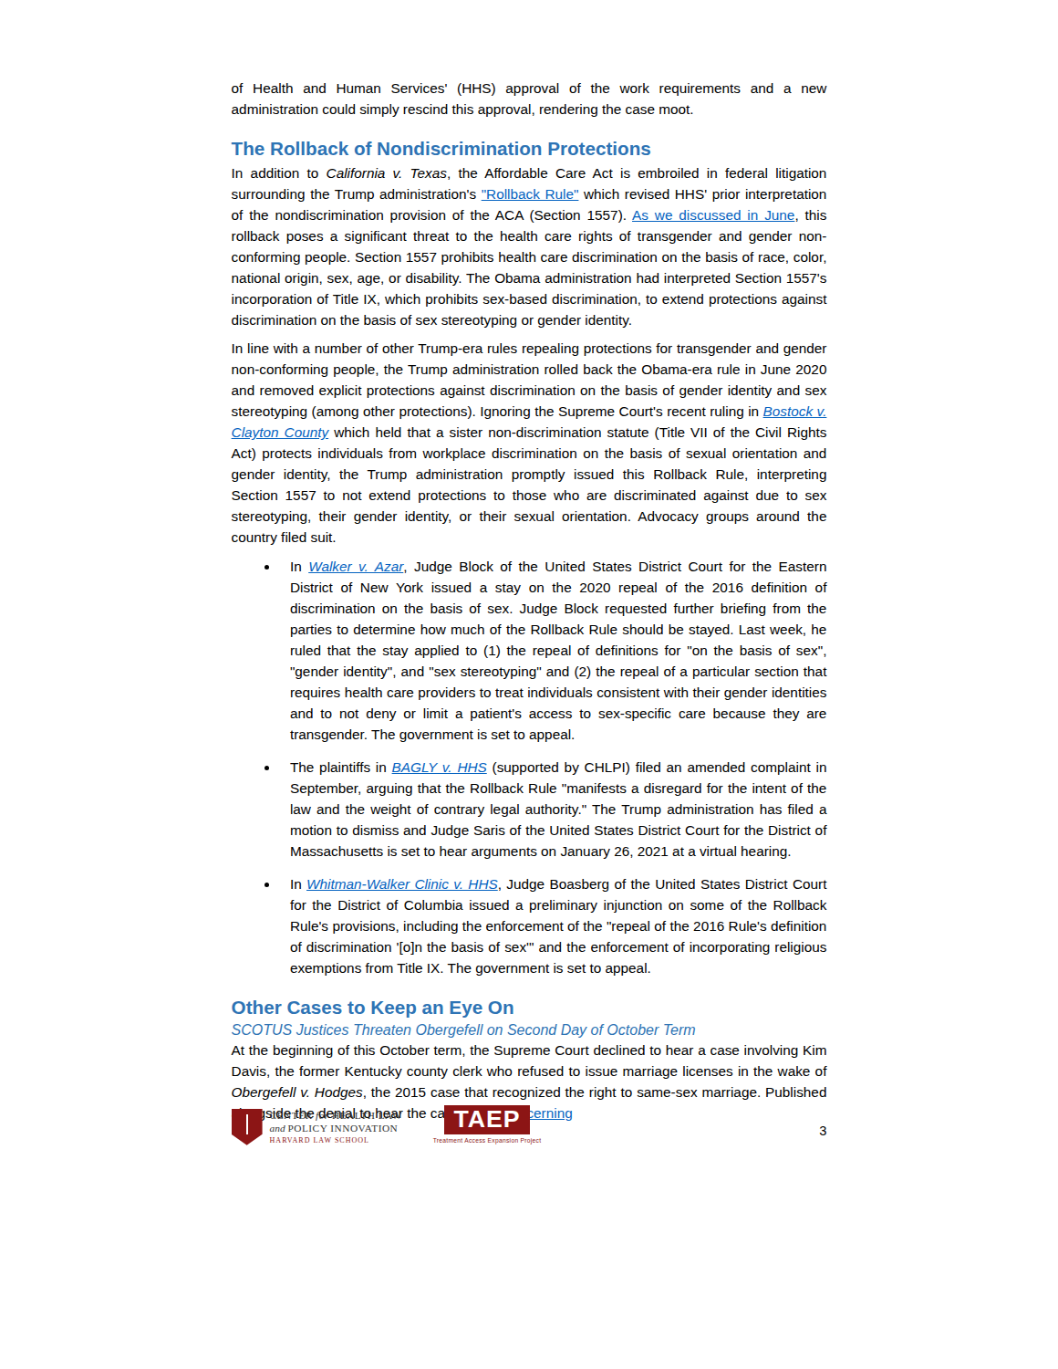of Health and Human Services' (HHS) approval of the work requirements and a new administration could simply rescind this approval, rendering the case moot.
The Rollback of Nondiscrimination Protections
In addition to California v. Texas, the Affordable Care Act is embroiled in federal litigation surrounding the Trump administration's "Rollback Rule" which revised HHS' prior interpretation of the nondiscrimination provision of the ACA (Section 1557). As we discussed in June, this rollback poses a significant threat to the health care rights of transgender and gender non-conforming people. Section 1557 prohibits health care discrimination on the basis of race, color, national origin, sex, age, or disability. The Obama administration had interpreted Section 1557's incorporation of Title IX, which prohibits sex-based discrimination, to extend protections against discrimination on the basis of sex stereotyping or gender identity.
In line with a number of other Trump-era rules repealing protections for transgender and gender non-conforming people, the Trump administration rolled back the Obama-era rule in June 2020 and removed explicit protections against discrimination on the basis of gender identity and sex stereotyping (among other protections). Ignoring the Supreme Court's recent ruling in Bostock v. Clayton County which held that a sister non-discrimination statute (Title VII of the Civil Rights Act) protects individuals from workplace discrimination on the basis of sexual orientation and gender identity, the Trump administration promptly issued this Rollback Rule, interpreting Section 1557 to not extend protections to those who are discriminated against due to sex stereotyping, their gender identity, or their sexual orientation. Advocacy groups around the country filed suit.
In Walker v. Azar, Judge Block of the United States District Court for the Eastern District of New York issued a stay on the 2020 repeal of the 2016 definition of discrimination on the basis of sex. Judge Block requested further briefing from the parties to determine how much of the Rollback Rule should be stayed. Last week, he ruled that the stay applied to (1) the repeal of definitions for "on the basis of sex", "gender identity", and "sex stereotyping" and (2) the repeal of a particular section that requires health care providers to treat individuals consistent with their gender identities and to not deny or limit a patient's access to sex-specific care because they are transgender. The government is set to appeal.
The plaintiffs in BAGLY v. HHS (supported by CHLPI) filed an amended complaint in September, arguing that the Rollback Rule "manifests a disregard for the intent of the law and the weight of contrary legal authority." The Trump administration has filed a motion to dismiss and Judge Saris of the United States District Court for the District of Massachusetts is set to hear arguments on January 26, 2021 at a virtual hearing.
In Whitman-Walker Clinic v. HHS, Judge Boasberg of the United States District Court for the District of Columbia issued a preliminary injunction on some of the Rollback Rule's provisions, including the enforcement of the "repeal of the 2016 Rule's definition of discrimination '[o]n the basis of sex'" and the enforcement of incorporating religious exemptions from Title IX. The government is set to appeal.
Other Cases to Keep an Eye On
SCOTUS Justices Threaten Obergefell on Second Day of October Term
At the beginning of this October term, the Supreme Court declined to hear a case involving Kim Davis, the former Kentucky county clerk who refused to issue marriage licenses in the wake of Obergefell v. Hodges, the 2015 case that recognized the right to same-sex marriage. Published alongside the denial to hear the case was a concerning
CENTER for HEALTH LAW
and POLICY INNOVATION HARVARD LAW SCHOOL
TAEP
Treatment Access Expansion Project
3